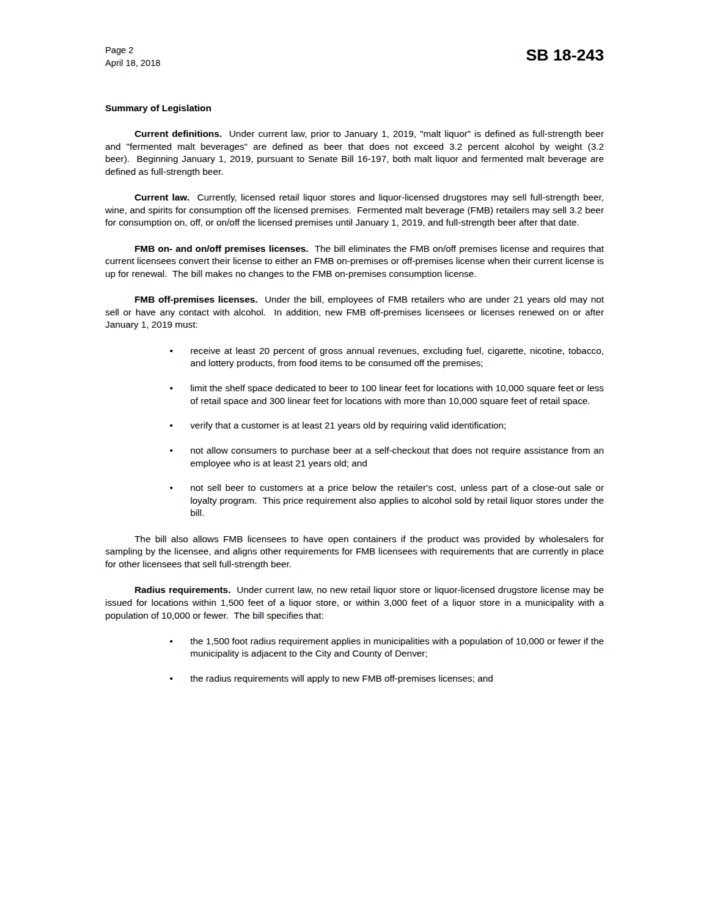Page 2
April 18, 2018
SB 18-243
Summary of Legislation
Current definitions. Under current law, prior to January 1, 2019, "malt liquor" is defined as full-strength beer and "fermented malt beverages" are defined as beer that does not exceed 3.2 percent alcohol by weight (3.2 beer). Beginning January 1, 2019, pursuant to Senate Bill 16-197, both malt liquor and fermented malt beverage are defined as full-strength beer.
Current law. Currently, licensed retail liquor stores and liquor-licensed drugstores may sell full-strength beer, wine, and spirits for consumption off the licensed premises. Fermented malt beverage (FMB) retailers may sell 3.2 beer for consumption on, off, or on/off the licensed premises until January 1, 2019, and full-strength beer after that date.
FMB on- and on/off premises licenses. The bill eliminates the FMB on/off premises license and requires that current licensees convert their license to either an FMB on-premises or off-premises license when their current license is up for renewal. The bill makes no changes to the FMB on-premises consumption license.
FMB off-premises licenses. Under the bill, employees of FMB retailers who are under 21 years old may not sell or have any contact with alcohol. In addition, new FMB off-premises licensees or licenses renewed on or after January 1, 2019 must:
receive at least 20 percent of gross annual revenues, excluding fuel, cigarette, nicotine, tobacco, and lottery products, from food items to be consumed off the premises;
limit the shelf space dedicated to beer to 100 linear feet for locations with 10,000 square feet or less of retail space and 300 linear feet for locations with more than 10,000 square feet of retail space.
verify that a customer is at least 21 years old by requiring valid identification;
not allow consumers to purchase beer at a self-checkout that does not require assistance from an employee who is at least 21 years old; and
not sell beer to customers at a price below the retailer's cost, unless part of a close-out sale or loyalty program. This price requirement also applies to alcohol sold by retail liquor stores under the bill.
The bill also allows FMB licensees to have open containers if the product was provided by wholesalers for sampling by the licensee, and aligns other requirements for FMB licensees with requirements that are currently in place for other licensees that sell full-strength beer.
Radius requirements. Under current law, no new retail liquor store or liquor-licensed drugstore license may be issued for locations within 1,500 feet of a liquor store, or within 3,000 feet of a liquor store in a municipality with a population of 10,000 or fewer. The bill specifies that:
the 1,500 foot radius requirement applies in municipalities with a population of 10,000 or fewer if the municipality is adjacent to the City and County of Denver;
the radius requirements will apply to new FMB off-premises licenses; and